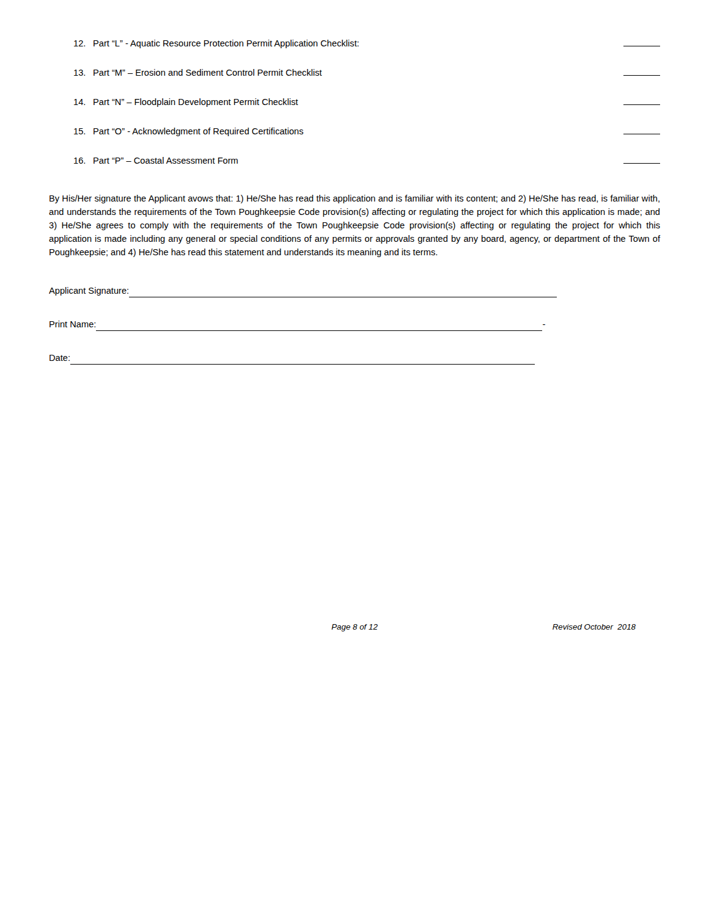12. Part “L” - Aquatic Resource Protection Permit Application Checklist:
13. Part “M” – Erosion and Sediment Control Permit Checklist
14. Part “N” – Floodplain Development Permit Checklist
15. Part “O” - Acknowledgment of Required Certifications
16. Part “P” – Coastal Assessment Form
By His/Her signature the Applicant avows that: 1) He/She has read this application and is familiar with its content; and 2) He/She has read, is familiar with, and understands the requirements of the Town Poughkeepsie Code provision(s) affecting or regulating the project for which this application is made; and 3) He/She agrees to comply with the requirements of the Town Poughkeepsie Code provision(s) affecting or regulating the project for which this application is made including any general or special conditions of any permits or approvals granted by any board, agency, or department of the Town of Poughkeepsie; and 4) He/She has read this statement and understands its meaning and its terms.
Applicant Signature:
Print Name: -
Date:
Page 8 of 12
Revised October 2018